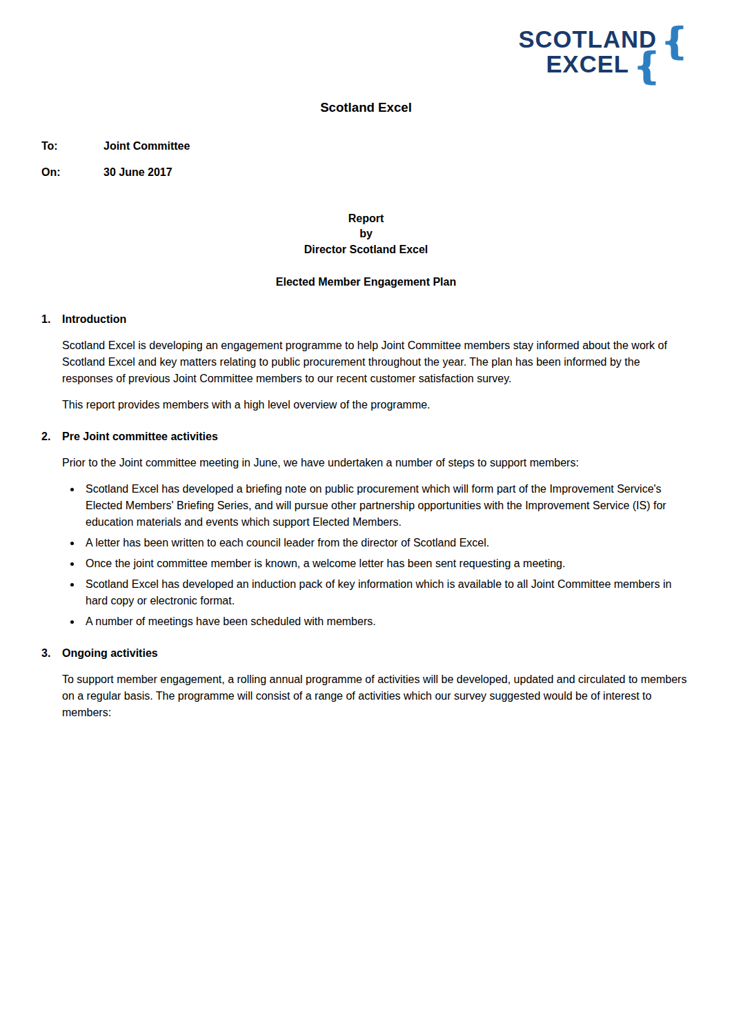SCOTLAND❴
EXCEL❴
Scotland Excel
| To: | Joint Committee |
| On: | 30 June 2017 |
Report
by
Director Scotland Excel
Elected Member Engagement Plan
Introduction
Scotland Excel is developing an engagement programme to help Joint Committee members stay informed about the work of Scotland Excel and key matters relating to public procurement throughout the year. The plan has been informed by the responses of previous Joint Committee members to our recent customer satisfaction survey.
This report provides members with a high level overview of the programme.
Pre Joint committee activities
Prior to the Joint committee meeting in June, we have undertaken a number of steps to support members:
Scotland Excel has developed a briefing note on public procurement which will form part of the Improvement Service's Elected Members' Briefing Series, and will pursue other partnership opportunities with the Improvement Service (IS) for education materials and events which support Elected Members.
A letter has been written to each council leader from the director of Scotland Excel.
Once the joint committee member is known, a welcome letter has been sent requesting a meeting.
Scotland Excel has developed an induction pack of key information which is available to all Joint Committee members in hard copy or electronic format.
A number of meetings have been scheduled with members.
Ongoing activities
To support member engagement, a rolling annual programme of activities will be developed, updated and circulated to members on a regular basis. The programme will consist of a range of activities which our survey suggested would be of interest to members: